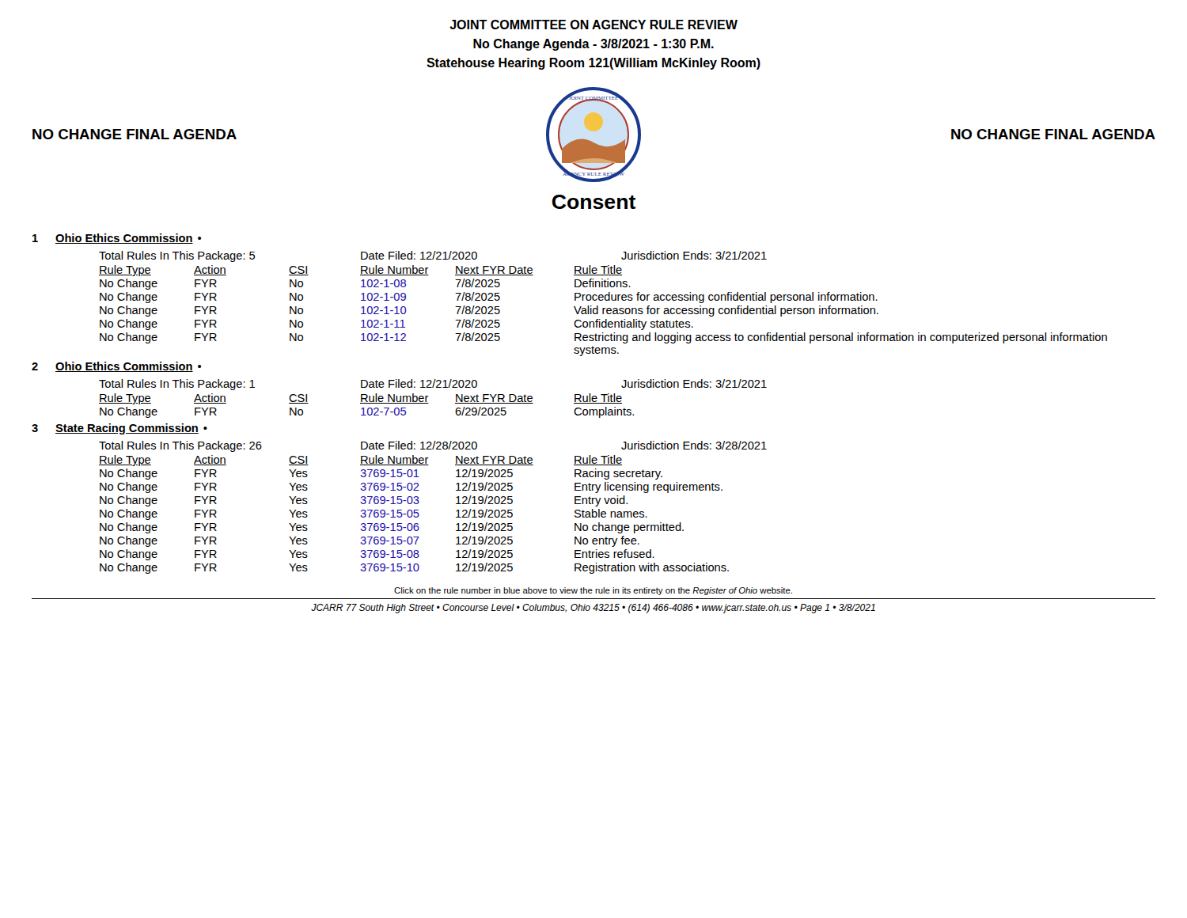JOINT COMMITTEE ON AGENCY RULE REVIEW
No Change Agenda - 3/8/2021 - 1:30 P.M.
Statehouse Hearing Room 121(William McKinley Room)
NO CHANGE FINAL AGENDA
NO CHANGE FINAL AGENDA
Consent
1
Ohio Ethics Commission•
Total Rules In This Package: 5
Date Filed: 12/21/2020
Jurisdiction Ends: 3/21/2021
| Rule Type | Action | CSI | Rule Number | Next FYR Date | Rule Title |
| --- | --- | --- | --- | --- | --- |
| No Change | FYR | No | 102-1-08 | 7/8/2025 | Definitions. |
| No Change | FYR | No | 102-1-09 | 7/8/2025 | Procedures for accessing confidential personal information. |
| No Change | FYR | No | 102-1-10 | 7/8/2025 | Valid reasons for accessing confidential person information. |
| No Change | FYR | No | 102-1-11 | 7/8/2025 | Confidentiality statutes. |
| No Change | FYR | No | 102-1-12 | 7/8/2025 | Restricting and logging access to confidential personal information in computerized personal information systems. |
2
Ohio Ethics Commission•
Total Rules In This Package: 1
Date Filed: 12/21/2020
Jurisdiction Ends: 3/21/2021
| Rule Type | Action | CSI | Rule Number | Next FYR Date | Rule Title |
| --- | --- | --- | --- | --- | --- |
| No Change | FYR | No | 102-7-05 | 6/29/2025 | Complaints. |
3
State Racing Commission•
Total Rules In This Package: 26
Date Filed: 12/28/2020
Jurisdiction Ends: 3/28/2021
| Rule Type | Action | CSI | Rule Number | Next FYR Date | Rule Title |
| --- | --- | --- | --- | --- | --- |
| No Change | FYR | Yes | 3769-15-01 | 12/19/2025 | Racing secretary. |
| No Change | FYR | Yes | 3769-15-02 | 12/19/2025 | Entry licensing requirements. |
| No Change | FYR | Yes | 3769-15-03 | 12/19/2025 | Entry void. |
| No Change | FYR | Yes | 3769-15-05 | 12/19/2025 | Stable names. |
| No Change | FYR | Yes | 3769-15-06 | 12/19/2025 | No change permitted. |
| No Change | FYR | Yes | 3769-15-07 | 12/19/2025 | No entry fee. |
| No Change | FYR | Yes | 3769-15-08 | 12/19/2025 | Entries refused. |
| No Change | FYR | Yes | 3769-15-10 | 12/19/2025 | Registration with associations. |
Click on the rule number in blue above to view the rule in its entirety on the Register of Ohio website.
JCARR 77 South High Street • Concourse Level • Columbus, Ohio 43215 • (614) 466-4086 • www.jcarr.state.oh.us • Page 1 • 3/8/2021